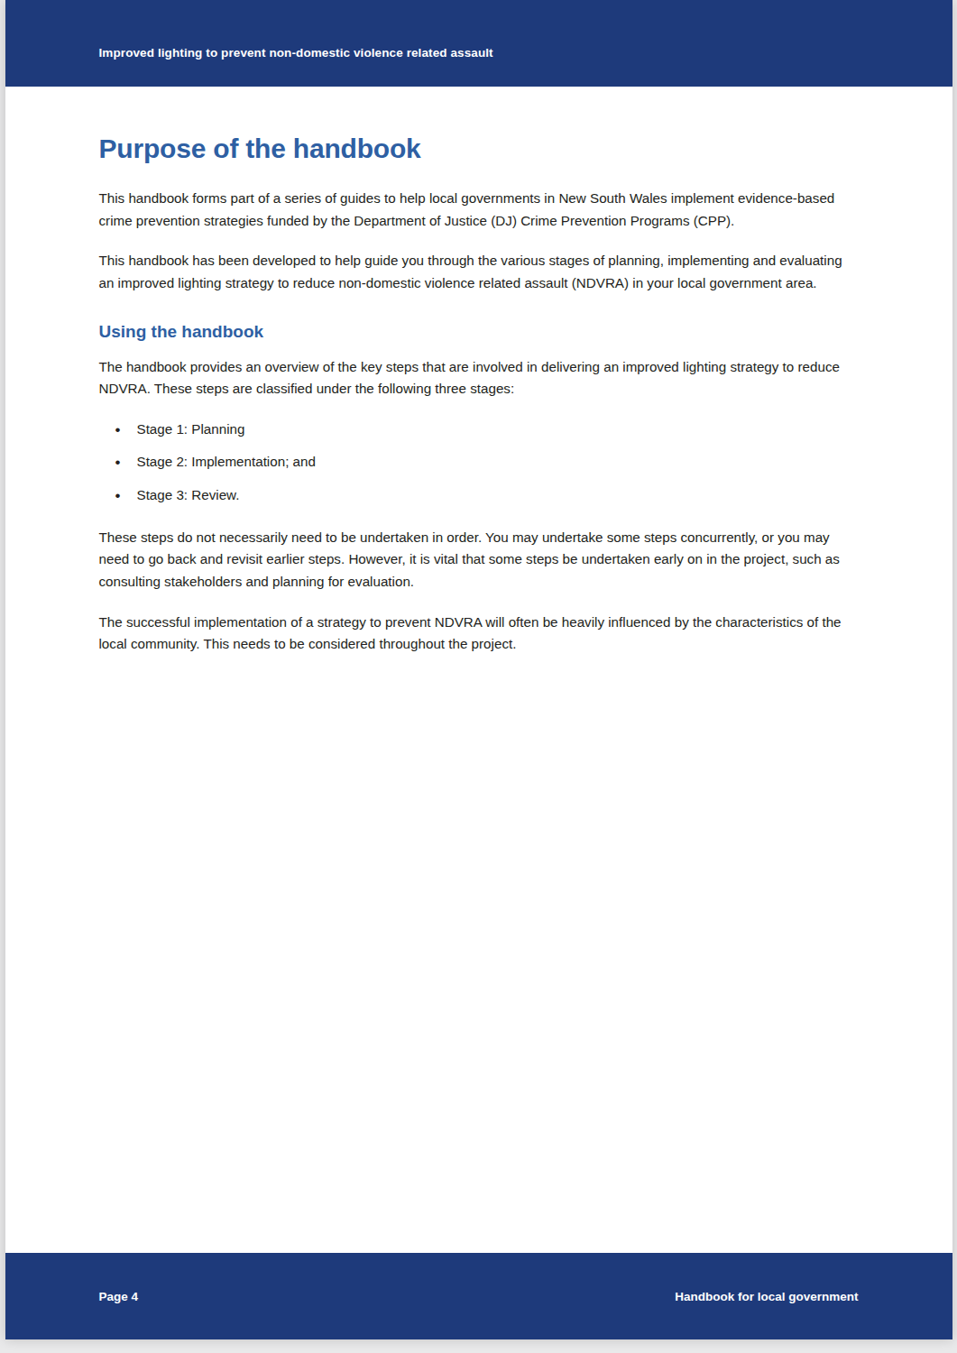Improved lighting to prevent non-domestic violence related assault
Purpose of the handbook
This handbook forms part of a series of guides to help local governments in New South Wales implement evidence-based crime prevention strategies funded by the Department of Justice (DJ) Crime Prevention Programs (CPP).
This handbook has been developed to help guide you through the various stages of planning, implementing and evaluating an improved lighting strategy to reduce non-domestic violence related assault (NDVRA) in your local government area.
Using the handbook
The handbook provides an overview of the key steps that are involved in delivering an improved lighting strategy to reduce NDVRA. These steps are classified under the following three stages:
Stage 1: Planning
Stage 2: Implementation; and
Stage 3: Review.
These steps do not necessarily need to be undertaken in order. You may undertake some steps concurrently, or you may need to go back and revisit earlier steps. However, it is vital that some steps be undertaken early on in the project, such as consulting stakeholders and planning for evaluation.
The successful implementation of a strategy to prevent NDVRA will often be heavily influenced by the characteristics of the local community. This needs to be considered throughout the project.
Page 4
Handbook for local government